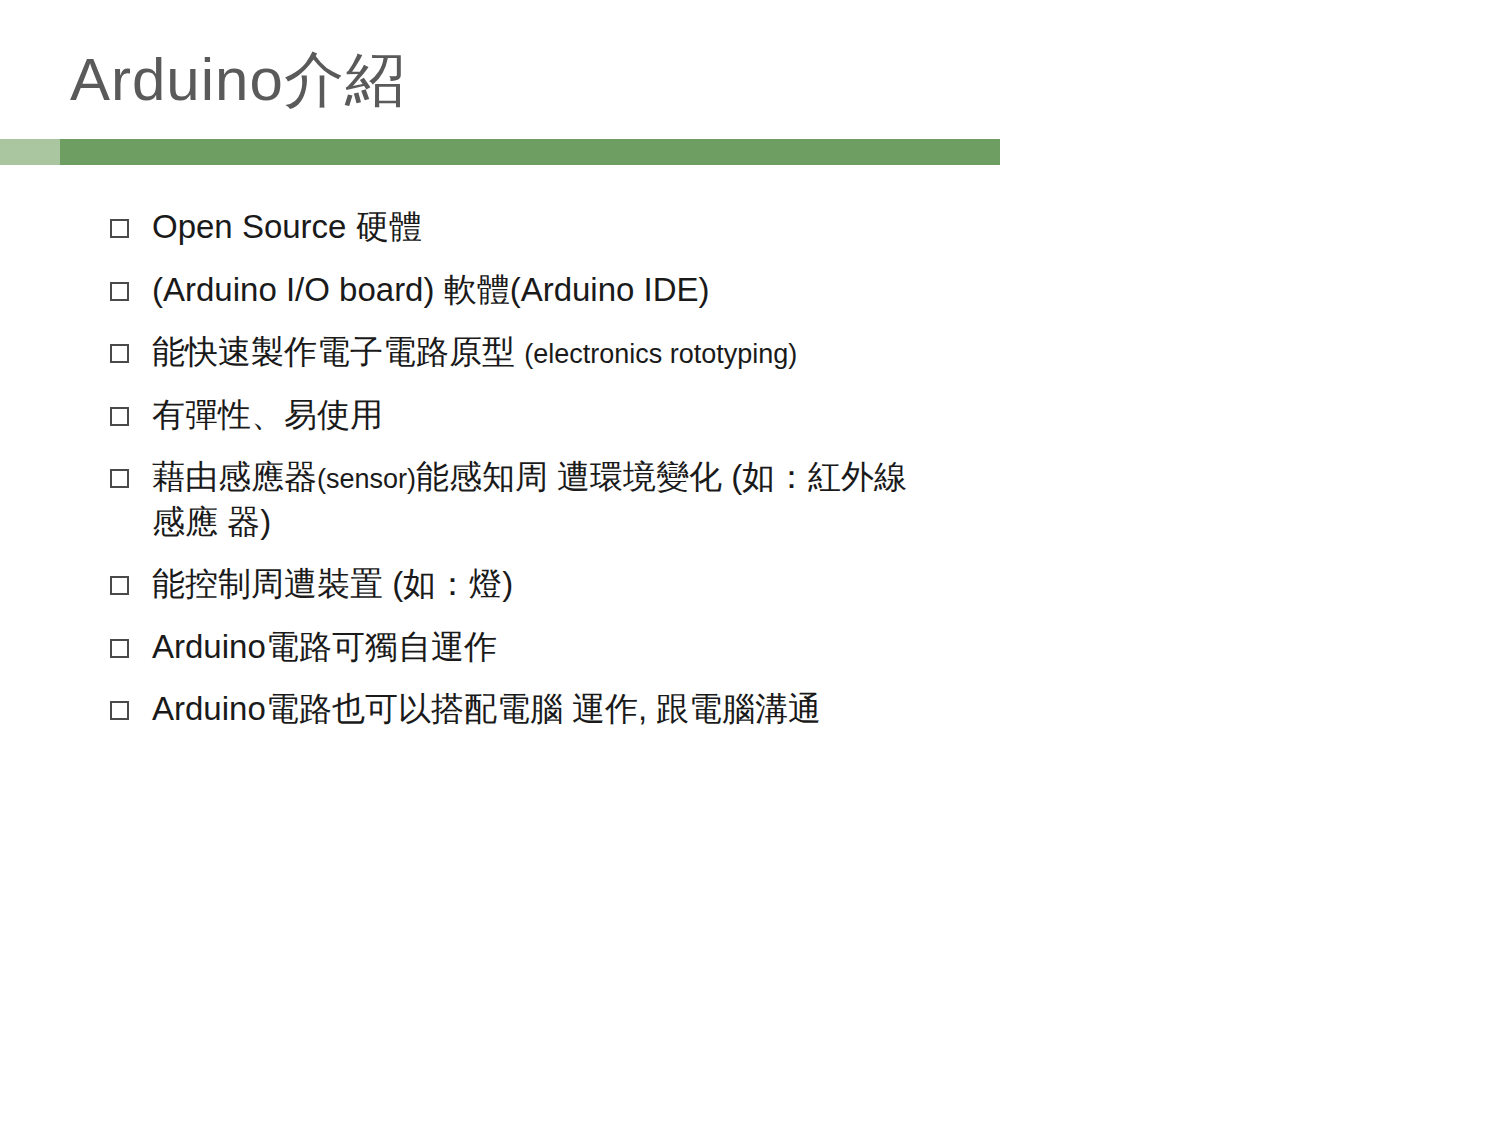Arduino介紹
Open Source 硬體
(Arduino I/O board) 軟體(Arduino IDE)
能快速製作電子電路原型 (electronics rototyping)
有彈性、易使用
藉由感應器(sensor) 能感知周 遭環境變化 (如：紅外線感應 器)
能控制周遭裝置 (如：燈)
Arduino電路可獨自運作
Arduino電路也可以搭配電腦 運作, 跟電腦溝通